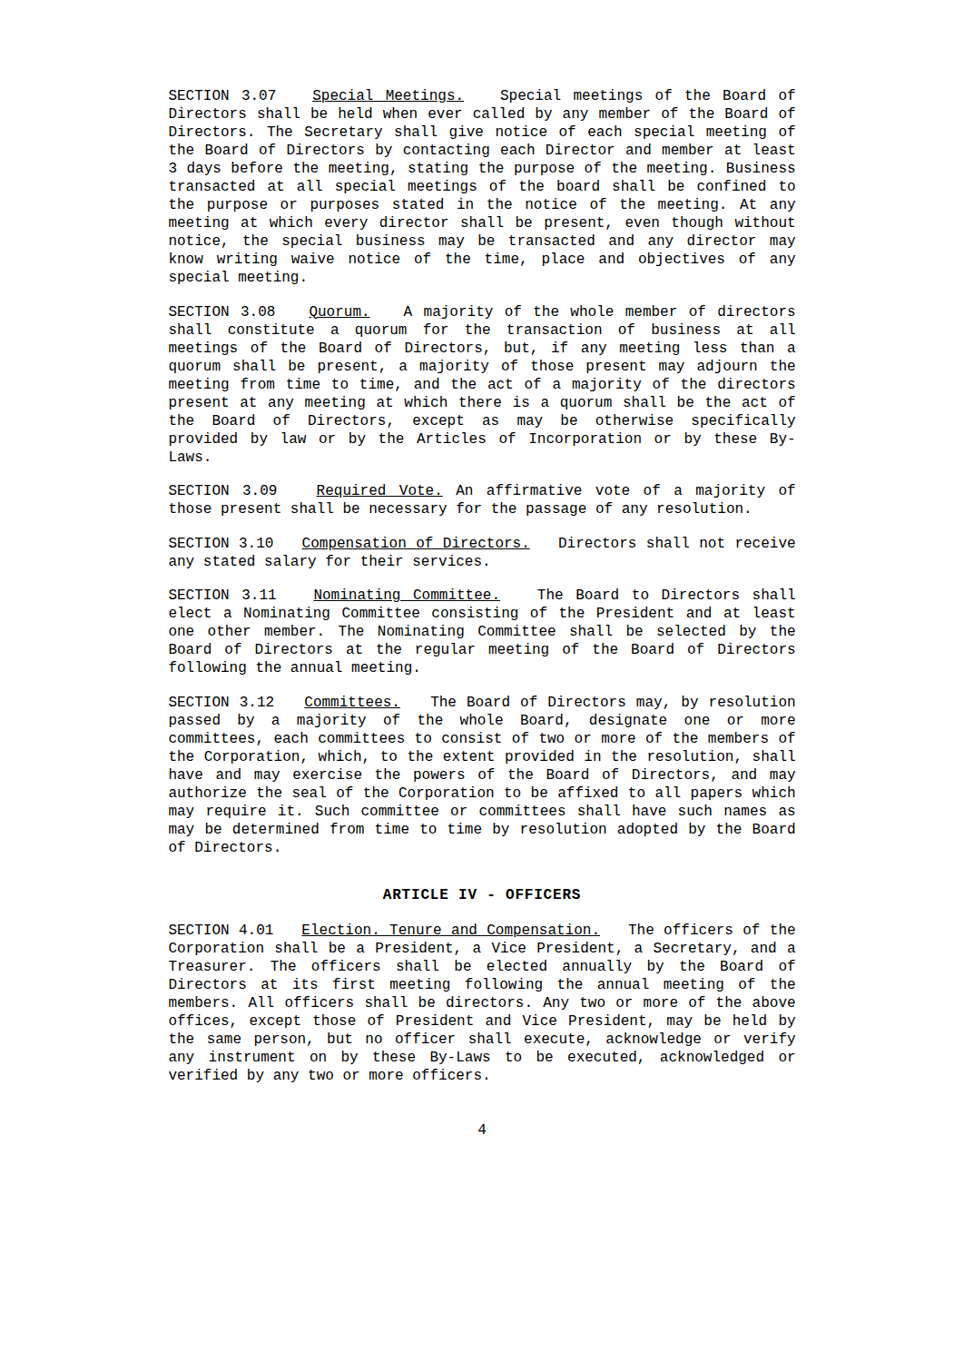SECTION 3.07 Special Meetings. Special meetings of the Board of Directors shall be held when ever called by any member of the Board of Directors. The Secretary shall give notice of each special meeting of the Board of Directors by contacting each Director and member at least 3 days before the meeting, stating the purpose of the meeting. Business transacted at all special meetings of the board shall be confined to the purpose or purposes stated in the notice of the meeting. At any meeting at which every director shall be present, even though without notice, the special business may be transacted and any director may know writing waive notice of the time, place and objectives of any special meeting.
SECTION 3.08 Quorum. A majority of the whole member of directors shall constitute a quorum for the transaction of business at all meetings of the Board of Directors, but, if any meeting less than a quorum shall be present, a majority of those present may adjourn the meeting from time to time, and the act of a majority of the directors present at any meeting at which there is a quorum shall be the act of the Board of Directors, except as may be otherwise specifically provided by law or by the Articles of Incorporation or by these By-Laws.
SECTION 3.09 Required Vote. An affirmative vote of a majority of those present shall be necessary for the passage of any resolution.
SECTION 3.10 Compensation of Directors. Directors shall not receive any stated salary for their services.
SECTION 3.11 Nominating Committee. The Board to Directors shall elect a Nominating Committee consisting of the President and at least one other member. The Nominating Committee shall be selected by the Board of Directors at the regular meeting of the Board of Directors following the annual meeting.
SECTION 3.12 Committees. The Board of Directors may, by resolution passed by a majority of the whole Board, designate one or more committees, each committees to consist of two or more of the members of the Corporation, which, to the extent provided in the resolution, shall have and may exercise the powers of the Board of Directors, and may authorize the seal of the Corporation to be affixed to all papers which may require it. Such committee or committees shall have such names as may be determined from time to time by resolution adopted by the Board of Directors.
ARTICLE IV - OFFICERS
SECTION 4.01 Election. Tenure and Compensation. The officers of the Corporation shall be a President, a Vice President, a Secretary, and a Treasurer. The officers shall be elected annually by the Board of Directors at its first meeting following the annual meeting of the members. All officers shall be directors. Any two or more of the above offices, except those of President and Vice President, may be held by the same person, but no officer shall execute, acknowledge or verify any instrument on by these By-Laws to be executed, acknowledged or verified by any two or more officers.
4